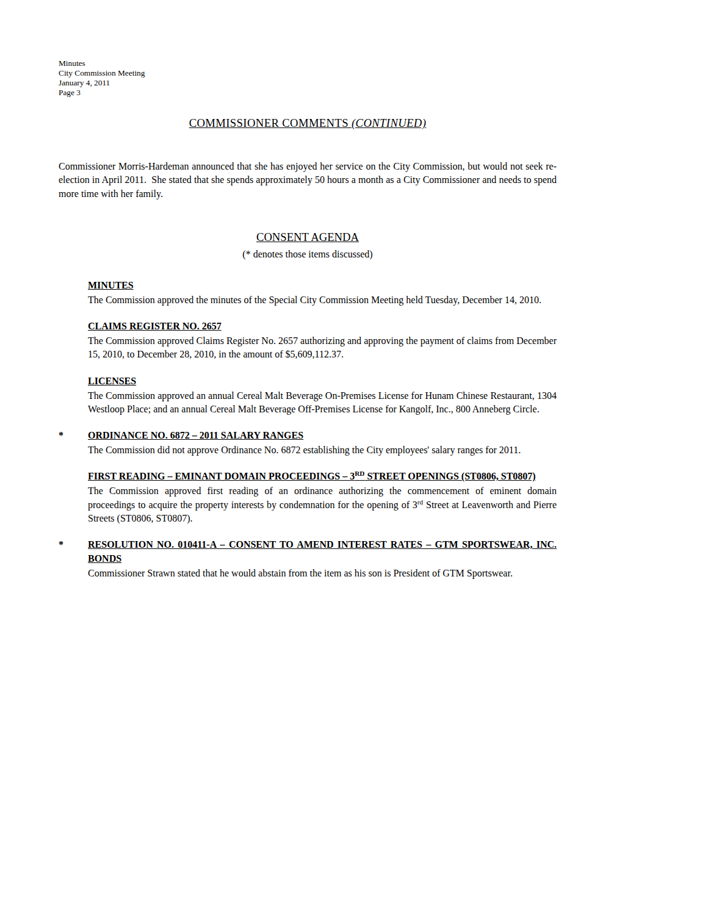Minutes
City Commission Meeting
January 4, 2011
Page 3
COMMISSIONER COMMENTS (CONTINUED)
Commissioner Morris-Hardeman announced that she has enjoyed her service on the City Commission, but would not seek re-election in April 2011. She stated that she spends approximately 50 hours a month as a City Commissioner and needs to spend more time with her family.
CONSENT AGENDA
(* denotes those items discussed)
MINUTES
The Commission approved the minutes of the Special City Commission Meeting held Tuesday, December 14, 2010.
CLAIMS REGISTER NO. 2657
The Commission approved Claims Register No. 2657 authorizing and approving the payment of claims from December 15, 2010, to December 28, 2010, in the amount of $5,609,112.37.
LICENSES
The Commission approved an annual Cereal Malt Beverage On-Premises License for Hunam Chinese Restaurant, 1304 Westloop Place; and an annual Cereal Malt Beverage Off-Premises License for Kangolf, Inc., 800 Anneberg Circle.
*
ORDINANCE NO. 6872 – 2011 SALARY RANGES
The Commission did not approve Ordinance No. 6872 establishing the City employees' salary ranges for 2011.
FIRST READING – EMINANT DOMAIN PROCEEDINGS – 3RD STREET OPENINGS (ST0806, ST0807)
The Commission approved first reading of an ordinance authorizing the commencement of eminent domain proceedings to acquire the property interests by condemnation for the opening of 3rd Street at Leavenworth and Pierre Streets (ST0806, ST0807).
*
RESOLUTION NO. 010411-A – CONSENT TO AMEND INTEREST RATES – GTM SPORTSWEAR, INC. BONDS
Commissioner Strawn stated that he would abstain from the item as his son is President of GTM Sportswear.